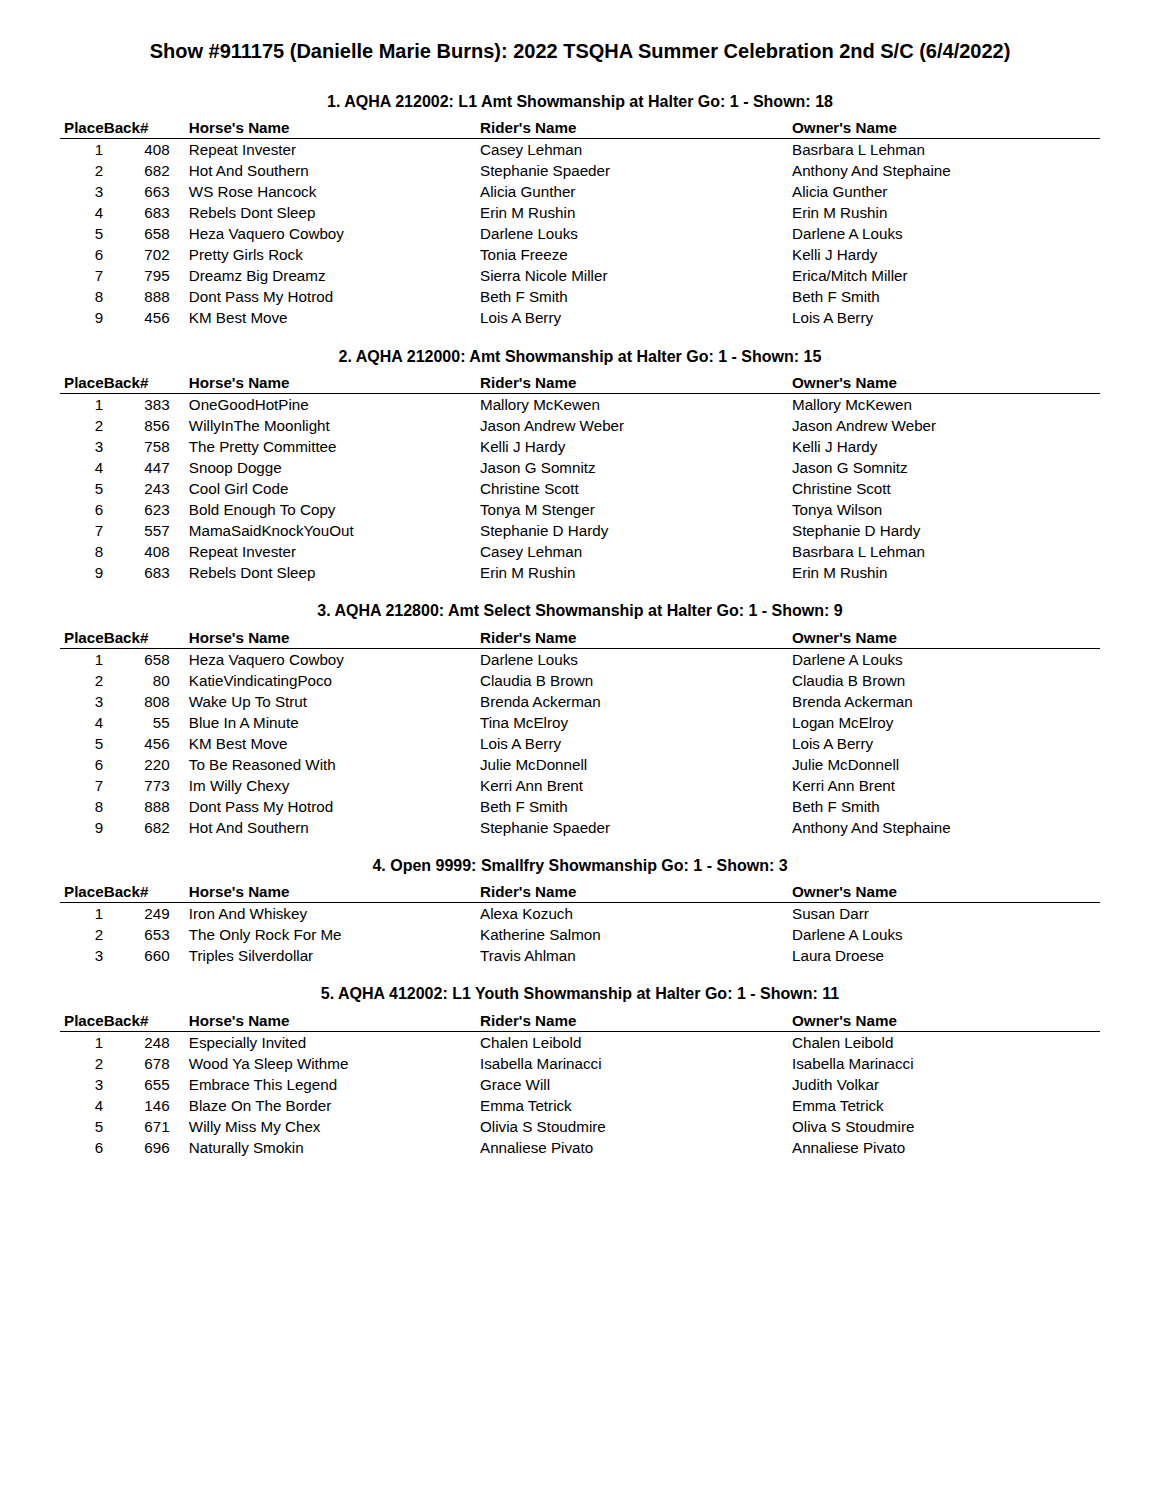Show #911175 (Danielle Marie Burns): 2022 TSQHA Summer Celebration 2nd S/C (6/4/2022)
1. AQHA 212002: L1 Amt Showmanship at Halter Go: 1 - Shown: 18
| PlaceBack# | Horse's Name | Rider's Name | Owner's Name |
| --- | --- | --- | --- |
| 1 | 408 | Repeat Invester | Casey Lehman | Basrbara L Lehman |
| 2 | 682 | Hot And Southern | Stephanie Spaeder | Anthony And Stephaine |
| 3 | 663 | WS Rose Hancock | Alicia Gunther | Alicia Gunther |
| 4 | 683 | Rebels Dont Sleep | Erin M Rushin | Erin M Rushin |
| 5 | 658 | Heza Vaquero Cowboy | Darlene Louks | Darlene A Louks |
| 6 | 702 | Pretty Girls Rock | Tonia Freeze | Kelli J Hardy |
| 7 | 795 | Dreamz Big Dreamz | Sierra Nicole Miller | Erica/Mitch Miller |
| 8 | 888 | Dont Pass My Hotrod | Beth F Smith | Beth F Smith |
| 9 | 456 | KM Best Move | Lois A Berry | Lois A Berry |
2. AQHA 212000: Amt Showmanship at Halter Go: 1 - Shown: 15
| PlaceBack# | Horse's Name | Rider's Name | Owner's Name |
| --- | --- | --- | --- |
| 1 | 383 | OneGoodHotPine | Mallory McKewen | Mallory McKewen |
| 2 | 856 | WillyInThe Moonlight | Jason Andrew Weber | Jason Andrew Weber |
| 3 | 758 | The Pretty Committee | Kelli J Hardy | Kelli J Hardy |
| 4 | 447 | Snoop Dogge | Jason G Somnitz | Jason G Somnitz |
| 5 | 243 | Cool Girl Code | Christine Scott | Christine Scott |
| 6 | 623 | Bold Enough To Copy | Tonya M Stenger | Tonya Wilson |
| 7 | 557 | MamaSaidKnockYouOut | Stephanie D Hardy | Stephanie D Hardy |
| 8 | 408 | Repeat Invester | Casey Lehman | Basrbara L Lehman |
| 9 | 683 | Rebels Dont Sleep | Erin M Rushin | Erin M Rushin |
3. AQHA 212800: Amt Select Showmanship at Halter Go: 1 - Shown: 9
| PlaceBack# | Horse's Name | Rider's Name | Owner's Name |
| --- | --- | --- | --- |
| 1 | 658 | Heza Vaquero Cowboy | Darlene Louks | Darlene A Louks |
| 2 | 80 | KatieVindicatingPoco | Claudia B Brown | Claudia B Brown |
| 3 | 808 | Wake Up To Strut | Brenda Ackerman | Brenda Ackerman |
| 4 | 55 | Blue In A Minute | Tina McElroy | Logan McElroy |
| 5 | 456 | KM Best Move | Lois A Berry | Lois A Berry |
| 6 | 220 | To Be Reasoned With | Julie McDonnell | Julie McDonnell |
| 7 | 773 | Im Willy Chexy | Kerri Ann Brent | Kerri Ann Brent |
| 8 | 888 | Dont Pass My Hotrod | Beth F Smith | Beth F Smith |
| 9 | 682 | Hot And Southern | Stephanie Spaeder | Anthony And Stephaine |
4. Open 9999: Smallfry Showmanship Go: 1 - Shown: 3
| PlaceBack# | Horse's Name | Rider's Name | Owner's Name |
| --- | --- | --- | --- |
| 1 | 249 | Iron And Whiskey | Alexa Kozuch | Susan Darr |
| 2 | 653 | The Only Rock For Me | Katherine Salmon | Darlene A Louks |
| 3 | 660 | Triples Silverdollar | Travis Ahlman | Laura Droese |
5. AQHA 412002: L1 Youth Showmanship at Halter Go: 1 - Shown: 11
| PlaceBack# | Horse's Name | Rider's Name | Owner's Name |
| --- | --- | --- | --- |
| 1 | 248 | Especially Invited | Chalen Leibold | Chalen Leibold |
| 2 | 678 | Wood Ya Sleep Withme | Isabella Marinacci | Isabella Marinacci |
| 3 | 655 | Embrace This Legend | Grace Will | Judith Volkar |
| 4 | 146 | Blaze On The Border | Emma Tetrick | Emma Tetrick |
| 5 | 671 | Willy Miss My Chex | Olivia S Stoudmire | Oliva S Stoudmire |
| 6 | 696 | Naturally Smokin | Annaliese Pivato | Annaliese Pivato |